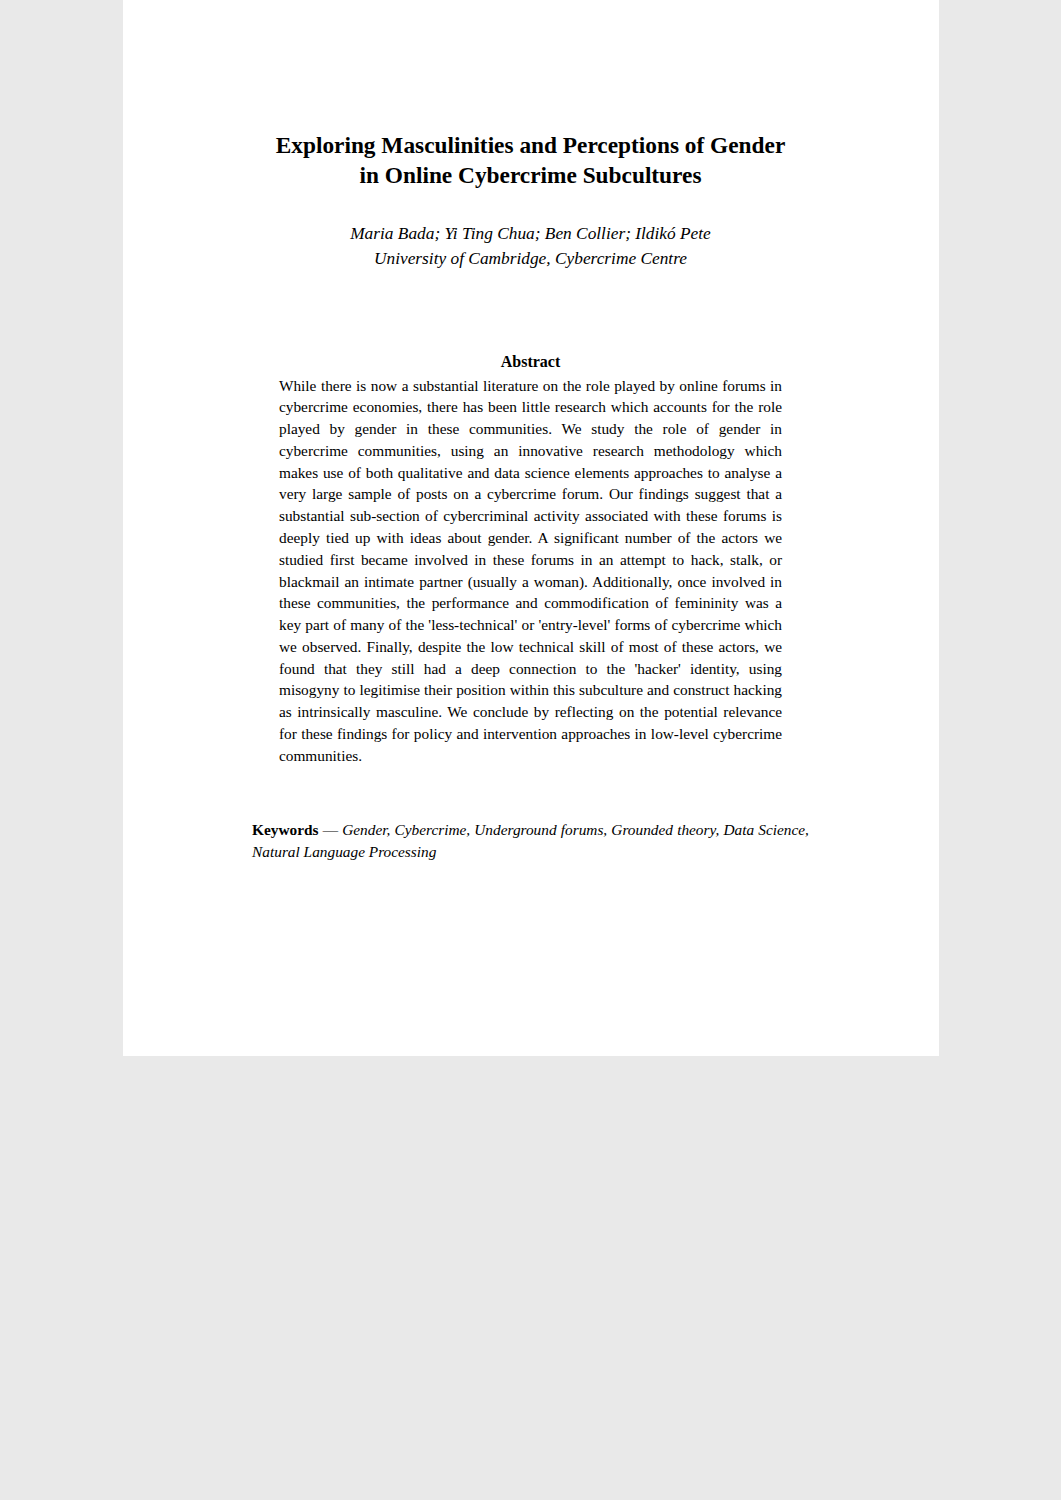Exploring Masculinities and Perceptions of Gender
in Online Cybercrime Subcultures
Maria Bada; Yi Ting Chua; Ben Collier; Ildikó Pete
University of Cambridge, Cybercrime Centre
Abstract
While there is now a substantial literature on the role played by online forums in cybercrime economies, there has been little research which accounts for the role played by gender in these communities. We study the role of gender in cybercrime communities, using an innovative research methodology which makes use of both qualitative and data science elements approaches to analyse a very large sample of posts on a cybercrime forum. Our findings suggest that a substantial sub-section of cybercriminal activity associated with these forums is deeply tied up with ideas about gender. A significant number of the actors we studied first became involved in these forums in an attempt to hack, stalk, or blackmail an intimate partner (usually a woman). Additionally, once involved in these communities, the performance and commodification of femininity was a key part of many of the 'less-technical' or 'entry-level' forms of cybercrime which we observed. Finally, despite the low technical skill of most of these actors, we found that they still had a deep connection to the 'hacker' identity, using misogyny to legitimise their position within this subculture and construct hacking as intrinsically masculine. We conclude by reflecting on the potential relevance for these findings for policy and intervention approaches in low-level cybercrime communities.
Keywords — Gender, Cybercrime, Underground forums, Grounded theory, Data Science, Natural Language Processing